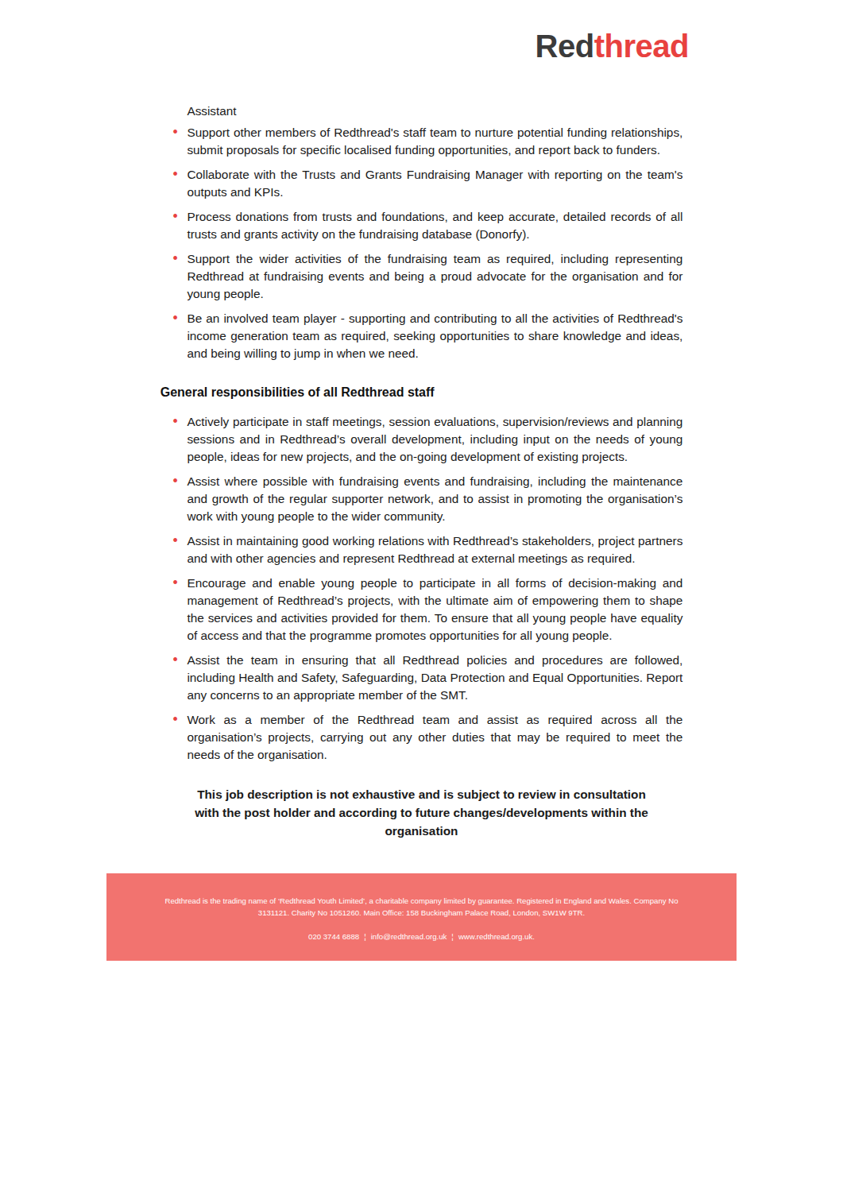Redthread
Assistant
Support other members of Redthread's staff team to nurture potential funding relationships, submit proposals for specific localised funding opportunities, and report back to funders.
Collaborate with the Trusts and Grants Fundraising Manager with reporting on the team's outputs and KPIs.
Process donations from trusts and foundations, and keep accurate, detailed records of all trusts and grants activity on the fundraising database (Donorfy).
Support the wider activities of the fundraising team as required, including representing Redthread at fundraising events and being a proud advocate for the organisation and for young people.
Be an involved team player - supporting and contributing to all the activities of Redthread's income generation team as required, seeking opportunities to share knowledge and ideas, and being willing to jump in when we need.
General responsibilities of all Redthread staff
Actively participate in staff meetings, session evaluations, supervision/reviews and planning sessions and in Redthread’s overall development, including input on the needs of young people, ideas for new projects, and the on-going development of existing projects.
Assist where possible with fundraising events and fundraising, including the maintenance and growth of the regular supporter network, and to assist in promoting the organisation’s work with young people to the wider community.
Assist in maintaining good working relations with Redthread’s stakeholders, project partners and with other agencies and represent Redthread at external meetings as required.
Encourage and enable young people to participate in all forms of decision-making and management of Redthread’s projects, with the ultimate aim of empowering them to shape the services and activities provided for them. To ensure that all young people have equality of access and that the programme promotes opportunities for all young people.
Assist the team in ensuring that all Redthread policies and procedures are followed, including Health and Safety, Safeguarding, Data Protection and Equal Opportunities. Report any concerns to an appropriate member of the SMT.
Work as a member of the Redthread team and assist as required across all the organisation’s projects, carrying out any other duties that may be required to meet the needs of the organisation.
This job description is not exhaustive and is subject to review in consultation with the post holder and according to future changes/developments within the organisation
Redthread is the trading name of ‘Redthread Youth Limited’, a charitable company limited by guarantee. Registered in England and Wales. Company No 3131121. Charity No 1051260. Main Office: 158 Buckingham Palace Road, London, SW1W 9TR.
020 3744 6888 ¦ info@redthread.org.uk ¦ www.redthread.org.uk.